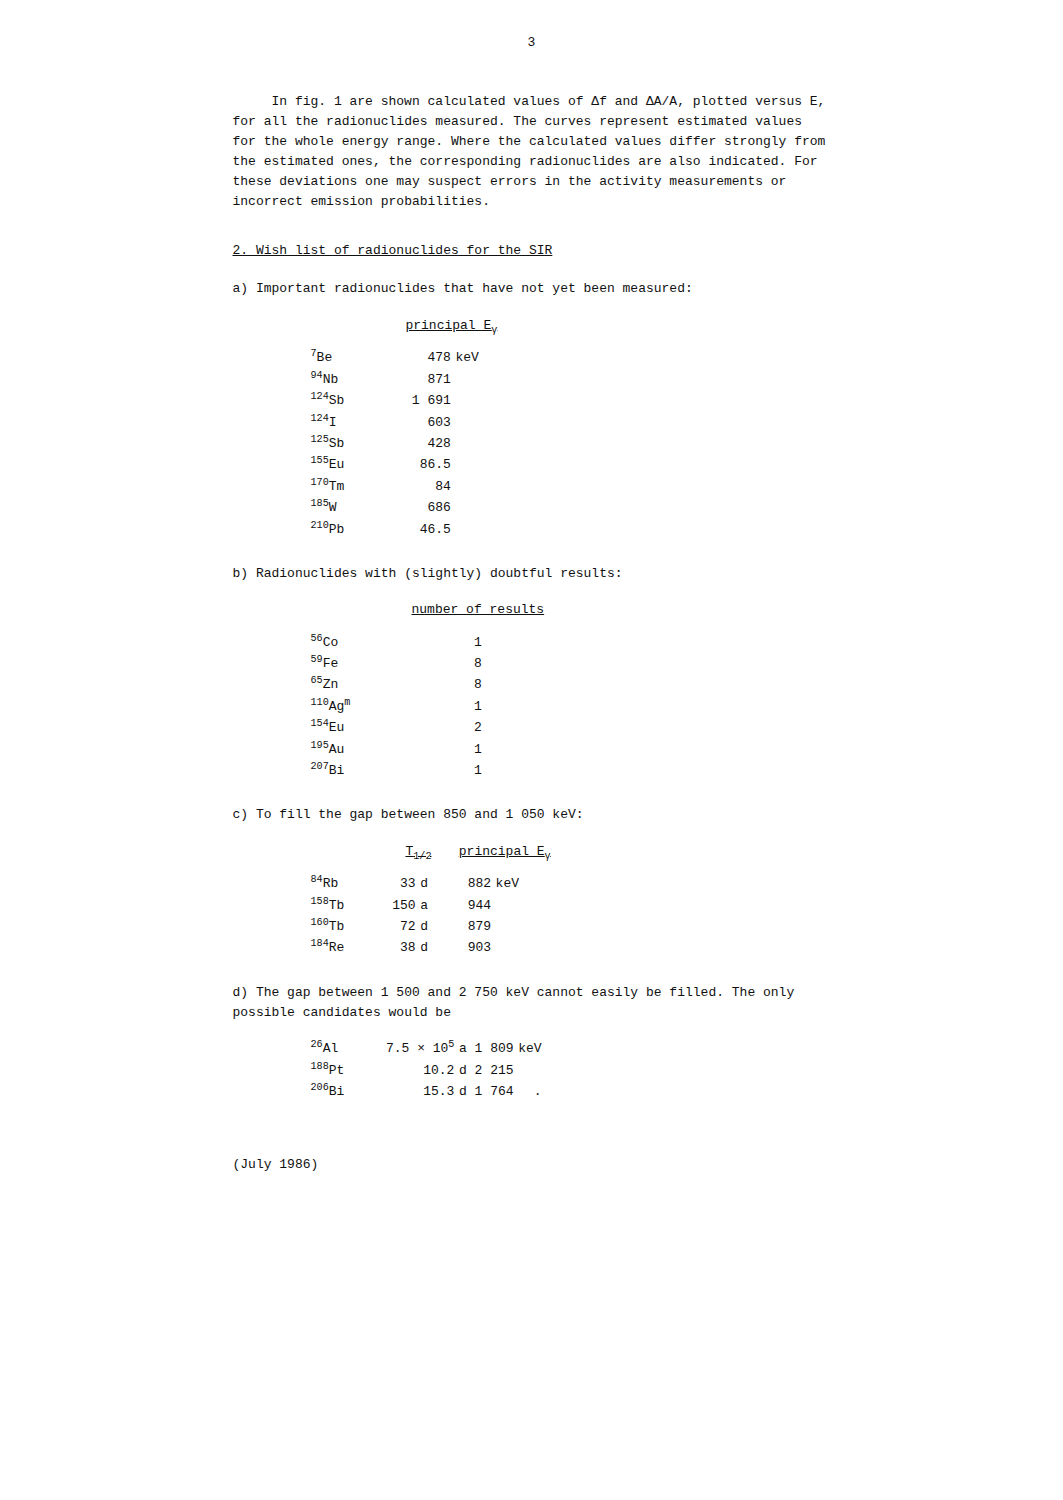3
In fig. 1 are shown calculated values of Δf and ΔA/A, plotted versus E, for all the radionuclides measured. The curves represent estimated values for the whole energy range. Where the calculated values differ strongly from the estimated ones, the corresponding radionuclides are also indicated. For these deviations one may suspect errors in the activity measurements or incorrect emission probabilities.
2. Wish list of radionuclides for the SIR
a) Important radionuclides that have not yet been measured:
| | principal E γ |
| --- | --- |
| 7 Be | 478 | keV |
| 94 Nb | 871 | |
| 124 Sb | 1 691 | |
| 124 I | 603 | |
| 125 Sb | 428 | |
| 155 Eu | 86.5 | |
| 170 Tm | 84 | |
| 185 W | 686 | |
| 210 Pb | 46.5 | |
b) Radionuclides with (slightly) doubtful results:
| | number of results |
| --- | --- |
| 56 Co | 1 |
| 59 Fe | 8 |
| 65 Zn | 8 |
| 110 Ag m | 1 |
| 154 Eu | 2 |
| 195 Au | 1 |
| 207 Bi | 1 |
c) To fill the gap between 850 and 1 050 keV:
| | T 1/2 | principal E γ |
| --- | --- | --- |
| 84 Rb | 33 | d | 882 | keV |
| 158 Tb | 150 | a | 944 | |
| 160 Tb | 72 | d | 879 | |
| 184 Re | 38 | d | 903 | |
d) The gap between 1 500 and 2 750 keV cannot easily be filled. The only possible candidates would be
| 26 Al | 7.5 × 10 5 | a | 1 809 | keV |
| 188 Pt | 10.2 | d | 2 215 | |
| 206 Bi | 15.3 | d | 1 764 | . |
(July 1986)